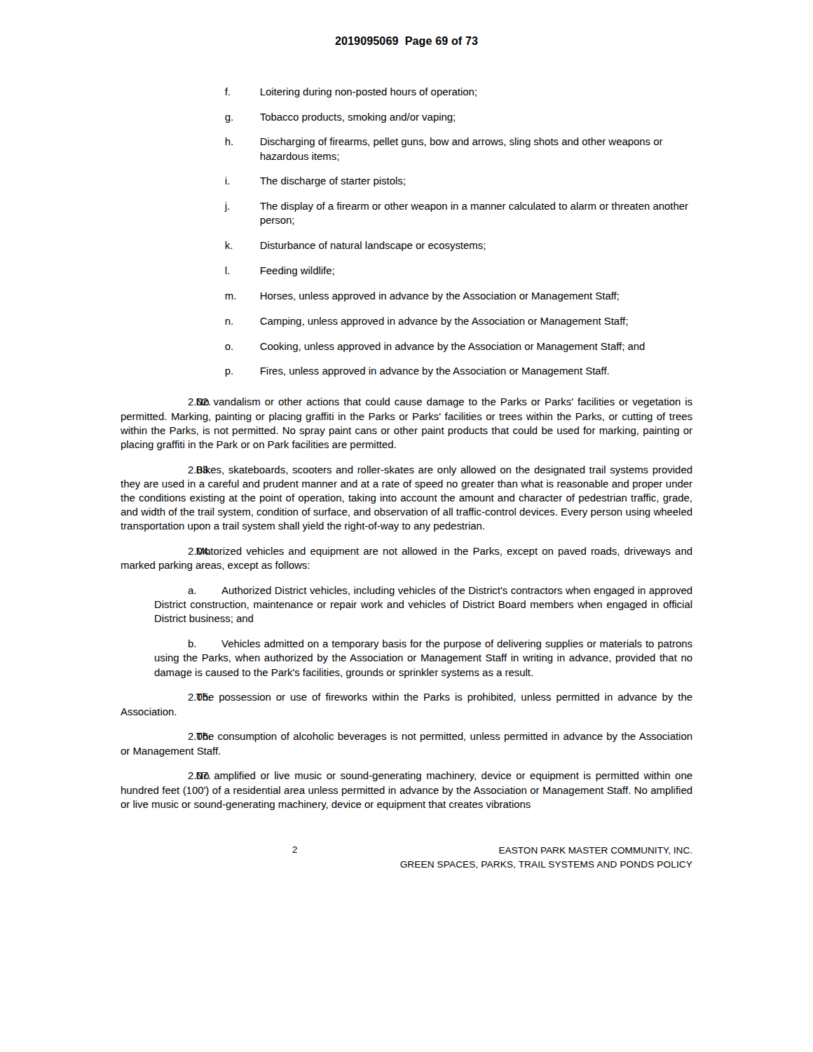2019095069 Page 69 of 73
f. Loitering during non-posted hours of operation;
g. Tobacco products, smoking and/or vaping;
h. Discharging of firearms, pellet guns, bow and arrows, sling shots and other weapons or hazardous items;
i. The discharge of starter pistols;
j. The display of a firearm or other weapon in a manner calculated to alarm or threaten another person;
k. Disturbance of natural landscape or ecosystems;
l. Feeding wildlife;
m. Horses, unless approved in advance by the Association or Management Staff;
n. Camping, unless approved in advance by the Association or Management Staff;
o. Cooking, unless approved in advance by the Association or Management Staff; and
p. Fires, unless approved in advance by the Association or Management Staff.
2.02. No vandalism or other actions that could cause damage to the Parks or Parks' facilities or vegetation is permitted. Marking, painting or placing graffiti in the Parks or Parks' facilities or trees within the Parks, or cutting of trees within the Parks, is not permitted. No spray paint cans or other paint products that could be used for marking, painting or placing graffiti in the Park or on Park facilities are permitted.
2.03. Bikes, skateboards, scooters and roller-skates are only allowed on the designated trail systems provided they are used in a careful and prudent manner and at a rate of speed no greater than what is reasonable and proper under the conditions existing at the point of operation, taking into account the amount and character of pedestrian traffic, grade, and width of the trail system, condition of surface, and observation of all traffic-control devices. Every person using wheeled transportation upon a trail system shall yield the right-of-way to any pedestrian.
2.04. Motorized vehicles and equipment are not allowed in the Parks, except on paved roads, driveways and marked parking areas, except as follows:
a. Authorized District vehicles, including vehicles of the District's contractors when engaged in approved District construction, maintenance or repair work and vehicles of District Board members when engaged in official District business; and
b. Vehicles admitted on a temporary basis for the purpose of delivering supplies or materials to patrons using the Parks, when authorized by the Association or Management Staff in writing in advance, provided that no damage is caused to the Park's facilities, grounds or sprinkler systems as a result.
2.05. The possession or use of fireworks within the Parks is prohibited, unless permitted in advance by the Association.
2.06. The consumption of alcoholic beverages is not permitted, unless permitted in advance by the Association or Management Staff.
2.07. No amplified or live music or sound-generating machinery, device or equipment is permitted within one hundred feet (100') of a residential area unless permitted in advance by the Association or Management Staff. No amplified or live music or sound-generating machinery, device or equipment that creates vibrations
2
EASTON PARK MASTER COMMUNITY, INC. GREEN SPACES, PARKS, TRAIL SYSTEMS AND PONDS POLICY